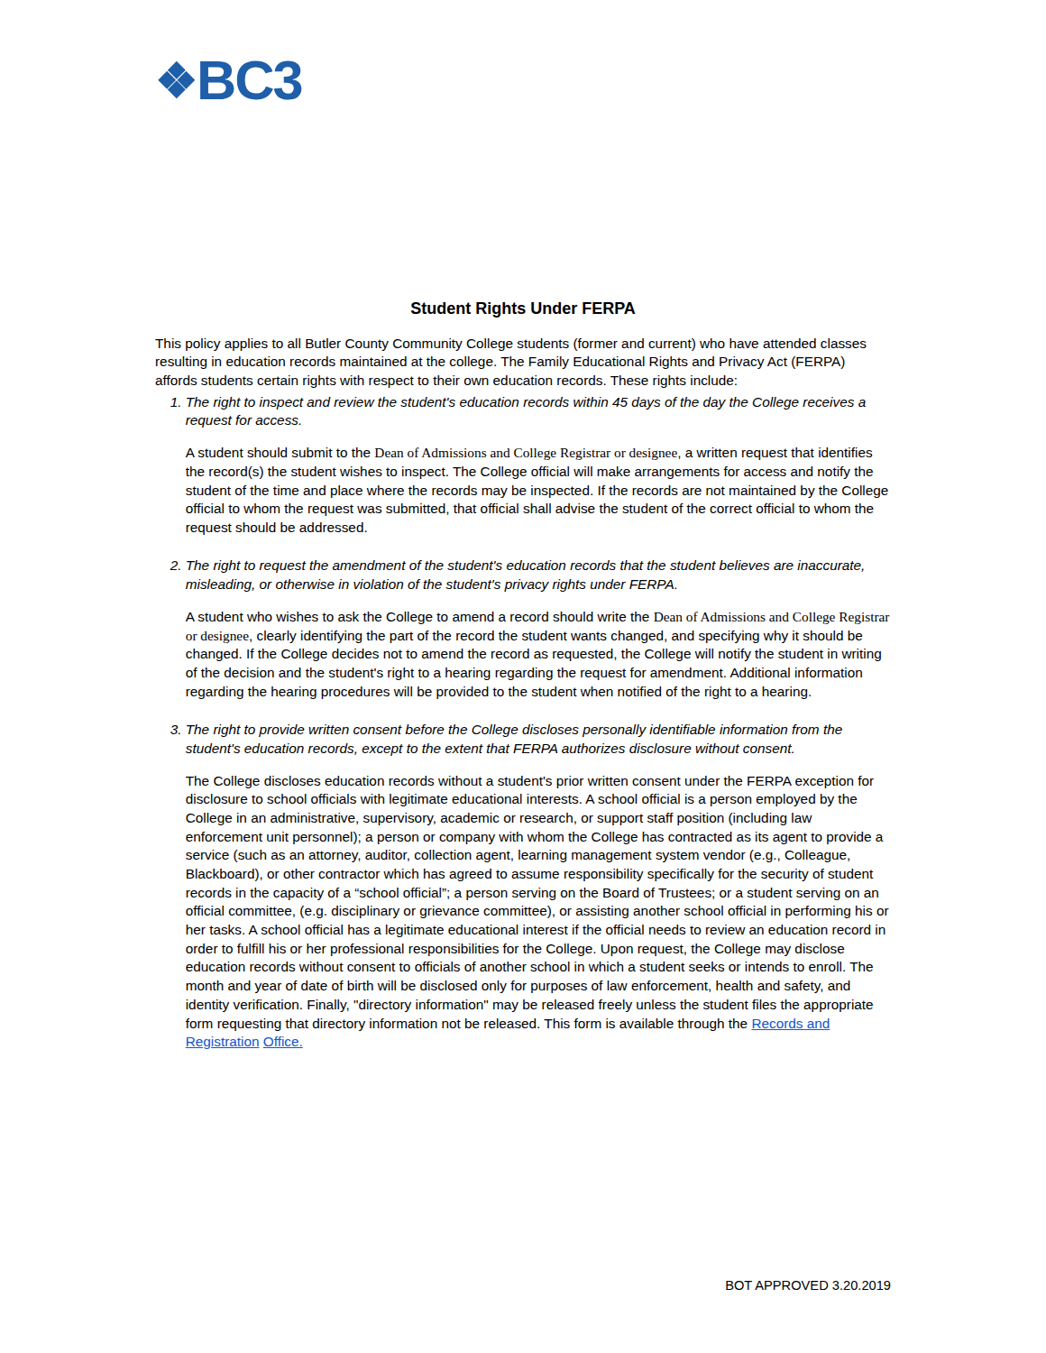❖BC3
Student Rights Under FERPA
This policy applies to all Butler County Community College students (former and current) who have attended classes resulting in education records maintained at the college. The Family Educational Rights and Privacy Act (FERPA) affords students certain rights with respect to their own education records. These rights include:
The right to inspect and review the student's education records within 45 days of the day the College receives a request for access.
A student should submit to the Dean of Admissions and College Registrar or designee, a written request that identifies the record(s) the student wishes to inspect. The College official will make arrangements for access and notify the student of the time and place where the records may be inspected. If the records are not maintained by the College official to whom the request was submitted, that official shall advise the student of the correct official to whom the request should be addressed.
The right to request the amendment of the student's education records that the student believes are inaccurate, misleading, or otherwise in violation of the student's privacy rights under FERPA.
A student who wishes to ask the College to amend a record should write the Dean of Admissions and College Registrar or designee, clearly identifying the part of the record the student wants changed, and specifying why it should be changed. If the College decides not to amend the record as requested, the College will notify the student in writing of the decision and the student's right to a hearing regarding the request for amendment. Additional information regarding the hearing procedures will be provided to the student when notified of the right to a hearing.
The right to provide written consent before the College discloses personally identifiable information from the student's education records, except to the extent that FERPA authorizes disclosure without consent.
The College discloses education records without a student's prior written consent under the FERPA exception for disclosure to school officials with legitimate educational interests. A school official is a person employed by the College in an administrative, supervisory, academic or research, or support staff position (including law enforcement unit personnel); a person or company with whom the College has contracted as its agent to provide a service (such as an attorney, auditor, collection agent, learning management system vendor (e.g., Colleague, Blackboard), or other contractor which has agreed to assume responsibility specifically for the security of student records in the capacity of a “school official”; a person serving on the Board of Trustees; or a student serving on an official committee, (e.g. disciplinary or grievance committee), or assisting another school official in performing his or her tasks. A school official has a legitimate educational interest if the official needs to review an education record in order to fulfill his or her professional responsibilities for the College. Upon request, the College may disclose education records without consent to officials of another school in which a student seeks or intends to enroll. The month and year of date of birth will be disclosed only for purposes of law enforcement, health and safety, and identity verification. Finally, "directory information" may be released freely unless the student files the appropriate form requesting that directory information not be released. This form is available through the Records and Registration Office.
BOT APPROVED 3.20.2019